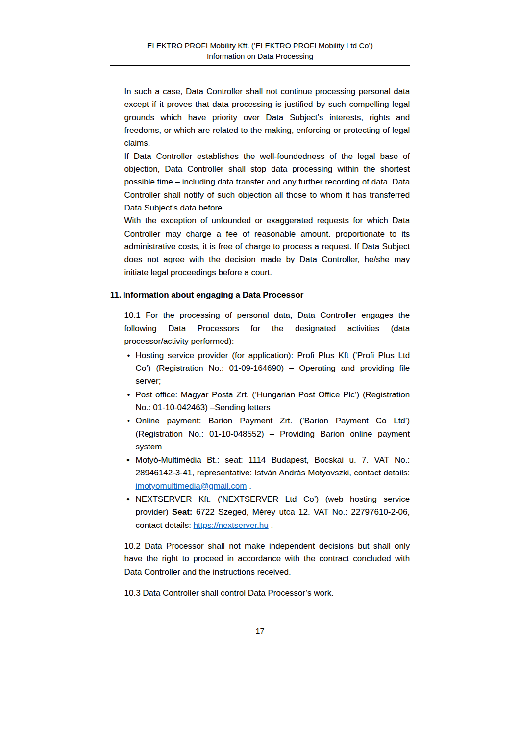ELEKTRO PROFI Mobility Kft. (’ELEKTRO PROFI Mobility Ltd Co’)
Information on Data Processing
In such a case, Data Controller shall not continue processing personal data except if it proves that data processing is justified by such compelling legal grounds which have priority over Data Subject’s interests, rights and freedoms, or which are related to the making, enforcing or protecting of legal claims.
If Data Controller establishes the well-foundedness of the legal base of objection, Data Controller shall stop data processing within the shortest possible time – including data transfer and any further recording of data. Data Controller shall notify of such objection all those to whom it has transferred Data Subject’s data before.
With the exception of unfounded or exaggerated requests for which Data Controller may charge a fee of reasonable amount, proportionate to its administrative costs, it is free of charge to process a request. If Data Subject does not agree with the decision made by Data Controller, he/she may initiate legal proceedings before a court.
11. Information about engaging a Data Processor
10.1 For the processing of personal data, Data Controller engages the following Data Processors for the designated activities (data processor/activity performed):
Hosting service provider (for application): Profi Plus Kft (’Profi Plus Ltd Co’) (Registration No.: 01-09-164690) – Operating and providing file server;
Post office: Magyar Posta Zrt. (’Hungarian Post Office Plc’) (Registration No.: 01-10-042463) –Sending letters
Online payment: Barion Payment Zrt. (’Barion Payment Co Ltd’) (Registration No.: 01-10-048552) – Providing Barion online payment system
Motyó-Multimédia Bt.: seat: 1114 Budapest, Bocskai u. 7. VAT No.: 28946142-3-41, representative: István András Motyovszki, contact details: imotyomultimedia@gmail.com .
NEXTSERVER Kft. (’NEXTSERVER Ltd Co’) (web hosting service provider) Seat: 6722 Szeged, Mérey utca 12. VAT No.: 22797610-2-06, contact details: https://nextserver.hu .
10.2 Data Processor shall not make independent decisions but shall only have the right to proceed in accordance with the contract concluded with Data Controller and the instructions received.
10.3 Data Controller shall control Data Processor’s work.
17